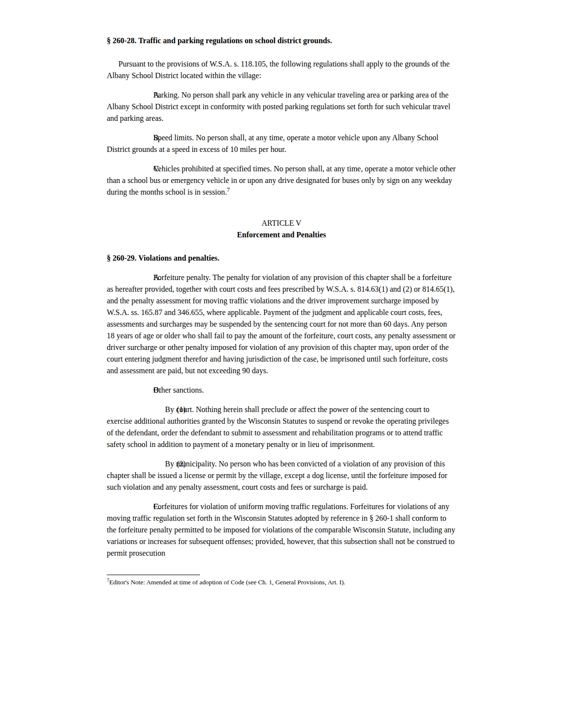§ 260-28. Traffic and parking regulations on school district grounds.
Pursuant to the provisions of W.S.A. s. 118.105, the following regulations shall apply to the grounds of the Albany School District located within the village:
A. Parking. No person shall park any vehicle in any vehicular traveling area or parking area of the Albany School District except in conformity with posted parking regulations set forth for such vehicular travel and parking areas.
B. Speed limits. No person shall, at any time, operate a motor vehicle upon any Albany School District grounds at a speed in excess of 10 miles per hour.
C. Vehicles prohibited at specified times. No person shall, at any time, operate a motor vehicle other than a school bus or emergency vehicle in or upon any drive designated for buses only by sign on any weekday during the months school is in session.7
ARTICLE VEnforcement and Penalties
§ 260-29. Violations and penalties.
A. Forfeiture penalty. The penalty for violation of any provision of this chapter shall be a forfeiture as hereafter provided, together with court costs and fees prescribed by W.S.A. s. 814.63(1) and (2) or 814.65(1), and the penalty assessment for moving traffic violations and the driver improvement surcharge imposed by W.S.A. ss. 165.87 and 346.655, where applicable. Payment of the judgment and applicable court costs, fees, assessments and surcharges may be suspended by the sentencing court for not more than 60 days. Any person 18 years of age or older who shall fail to pay the amount of the forfeiture, court costs, any penalty assessment or driver surcharge or other penalty imposed for violation of any provision of this chapter may, upon order of the court entering judgment therefor and having jurisdiction of the case, be imprisoned until such forfeiture, costs and assessment are paid, but not exceeding 90 days.
B. Other sanctions.
(1) By court. Nothing herein shall preclude or affect the power of the sentencing court to exercise additional authorities granted by the Wisconsin Statutes to suspend or revoke the operating privileges of the defendant, order the defendant to submit to assessment and rehabilitation programs or to attend traffic safety school in addition to payment of a monetary penalty or in lieu of imprisonment.
(2) By municipality. No person who has been convicted of a violation of any provision of this chapter shall be issued a license or permit by the village, except a dog license, until the forfeiture imposed for such violation and any penalty assessment, court costs and fees or surcharge is paid.
C. Forfeitures for violation of uniform moving traffic regulations. Forfeitures for violations of any moving traffic regulation set forth in the Wisconsin Statutes adopted by reference in § 260-1 shall conform to the forfeiture penalty permitted to be imposed for violations of the comparable Wisconsin Statute, including any variations or increases for subsequent offenses; provided, however, that this subsection shall not be construed to permit prosecution
7Editor's Note: Amended at time of adoption of Code (see Ch. 1, General Provisions, Art. I).